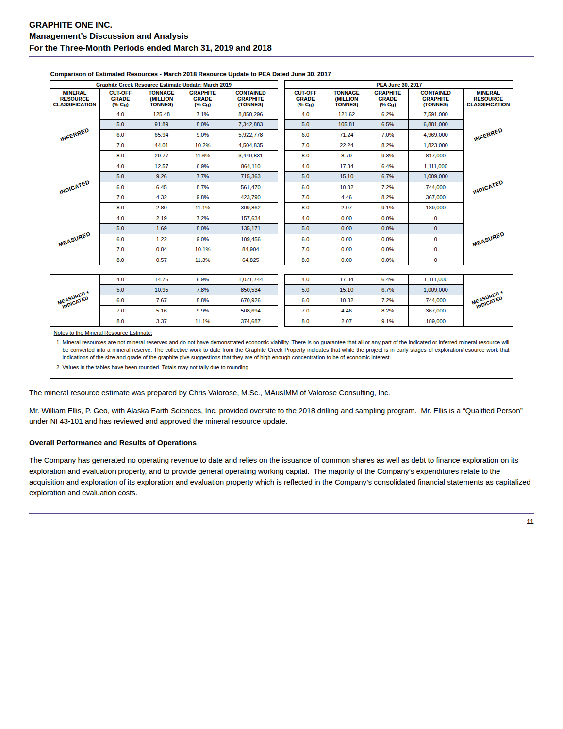GRAPHITE ONE INC.
Management’s Discussion and Analysis
For the Three-Month Periods ended March 31, 2019 and 2018
Comparison of Estimated Resources - March 2018 Resource Update to PEA Dated June 30, 2017
| Graphite Creek Resource Estimate Update: March 2019 | | PEA June 30, 2017 |
| MINERAL RESOURCE CLASSIFICATION | CUT-OFF GRADE (% Cg) | TONNAGE (MILLION TONNES) | GRAPHITE GRADE (% Cg) | CONTAINED GRAPHITE (TONNES) | | CUT-OFF GRADE (% Cg) | TONNAGE (MILLION TONNES) | GRAPHITE GRADE (% Cg) | CONTAINED GRAPHITE (TONNES) | MINERAL RESOURCE CLASSIFICATION |
| INFERRED | 4.0 | 125.48 | 7.1% | 8,850,296 | | 4.0 | 121.62 | 6.2% | 7,591,000 | INFERRED |
| 5.0 | 91.89 | 8.0% | 7,342,883 | | 5.0 | 105.81 | 6.5% | 6,881,000 |
| 6.0 | 65.94 | 9.0% | 5,922,778 | | 6.0 | 71.24 | 7.0% | 4,969,000 |
| 7.0 | 44.01 | 10.2% | 4,504,835 | | 7.0 | 22.24 | 8.2% | 1,823,000 |
| 8.0 | 29.77 | 11.6% | 3,440,831 | | 8.0 | 8.79 | 9.3% | 817,000 |
| INDICATED | 4.0 | 12.57 | 6.9% | 864,110 | | 4.0 | 17.34 | 6.4% | 1,111,000 | INDICATED |
| 5.0 | 9.26 | 7.7% | 715,363 | | 5.0 | 15.10 | 6.7% | 1,009,000 |
| 6.0 | 6.45 | 8.7% | 561,470 | | 6.0 | 10.32 | 7.2% | 744,000 |
| 7.0 | 4.32 | 9.8% | 423,790 | | 7.0 | 4.46 | 8.2% | 367,000 |
| 8.0 | 2.80 | 11.1% | 309,862 | | 8.0 | 2.07 | 9.1% | 189,000 |
| MEASURED | 4.0 | 2.19 | 7.2% | 157,634 | | 4.0 | 0.00 | 0.0% | 0 | MEASURED |
| 5.0 | 1.69 | 8.0% | 135,171 | | 5.0 | 0.00 | 0.0% | 0 |
| 6.0 | 1.22 | 9.0% | 109,456 | | 6.0 | 0.00 | 0.0% | 0 |
| 7.0 | 0.84 | 10.1% | 84,904 | | 7.0 | 0.00 | 0.0% | 0 |
| 8.0 | 0.57 | 11.3% | 64,825 | | 8.0 | 0.00 | 0.0% | 0 |
| MEASURED + INDICATED | 4.0 | 14.76 | 6.9% | 1,021,744 | | 4.0 | 17.34 | 6.4% | 1,111,000 | MEASURED + INDICATED |
| 5.0 | 10.95 | 7.8% | 850,534 | | 5.0 | 15.10 | 6.7% | 1,009,000 |
| 6.0 | 7.67 | 8.8% | 670,926 | | 6.0 | 10.32 | 7.2% | 744,000 |
| 7.0 | 5.16 | 9.9% | 508,694 | | 7.0 | 4.46 | 8.2% | 367,000 |
| 8.0 | 3.37 | 11.1% | 374,687 | | 8.0 | 2.07 | 9.1% | 189,000 |
Notes to the Mineral Resource Estimate:
Mineral resources are not mineral reserves and do not have demonstrated economic viability. There is no guarantee that all or any part of the indicated or inferred mineral resource will be converted into a mineral reserve. The collective work to date from the Graphite Creek Property indicates that while the project is in early stages of exploration/resource work that indications of the size and grade of the graphite give suggestions that they are of high enough concentration to be of economic interest.
Values in the tables have been rounded. Totals may not tally due to rounding.
The mineral resource estimate was prepared by Chris Valorose, M.Sc., MAusIMM of Valorose Consulting, Inc.
Mr. William Ellis, P. Geo, with Alaska Earth Sciences, Inc. provided oversite to the 2018 drilling and sampling program. Mr. Ellis is a “Qualified Person” under NI 43-101 and has reviewed and approved the mineral resource update.
Overall Performance and Results of Operations
The Company has generated no operating revenue to date and relies on the issuance of common shares as well as debt to finance exploration on its exploration and evaluation property, and to provide general operating working capital. The majority of the Company’s expenditures relate to the acquisition and exploration of its exploration and evaluation property which is reflected in the Company’s consolidated financial statements as capitalized exploration and evaluation costs.
11